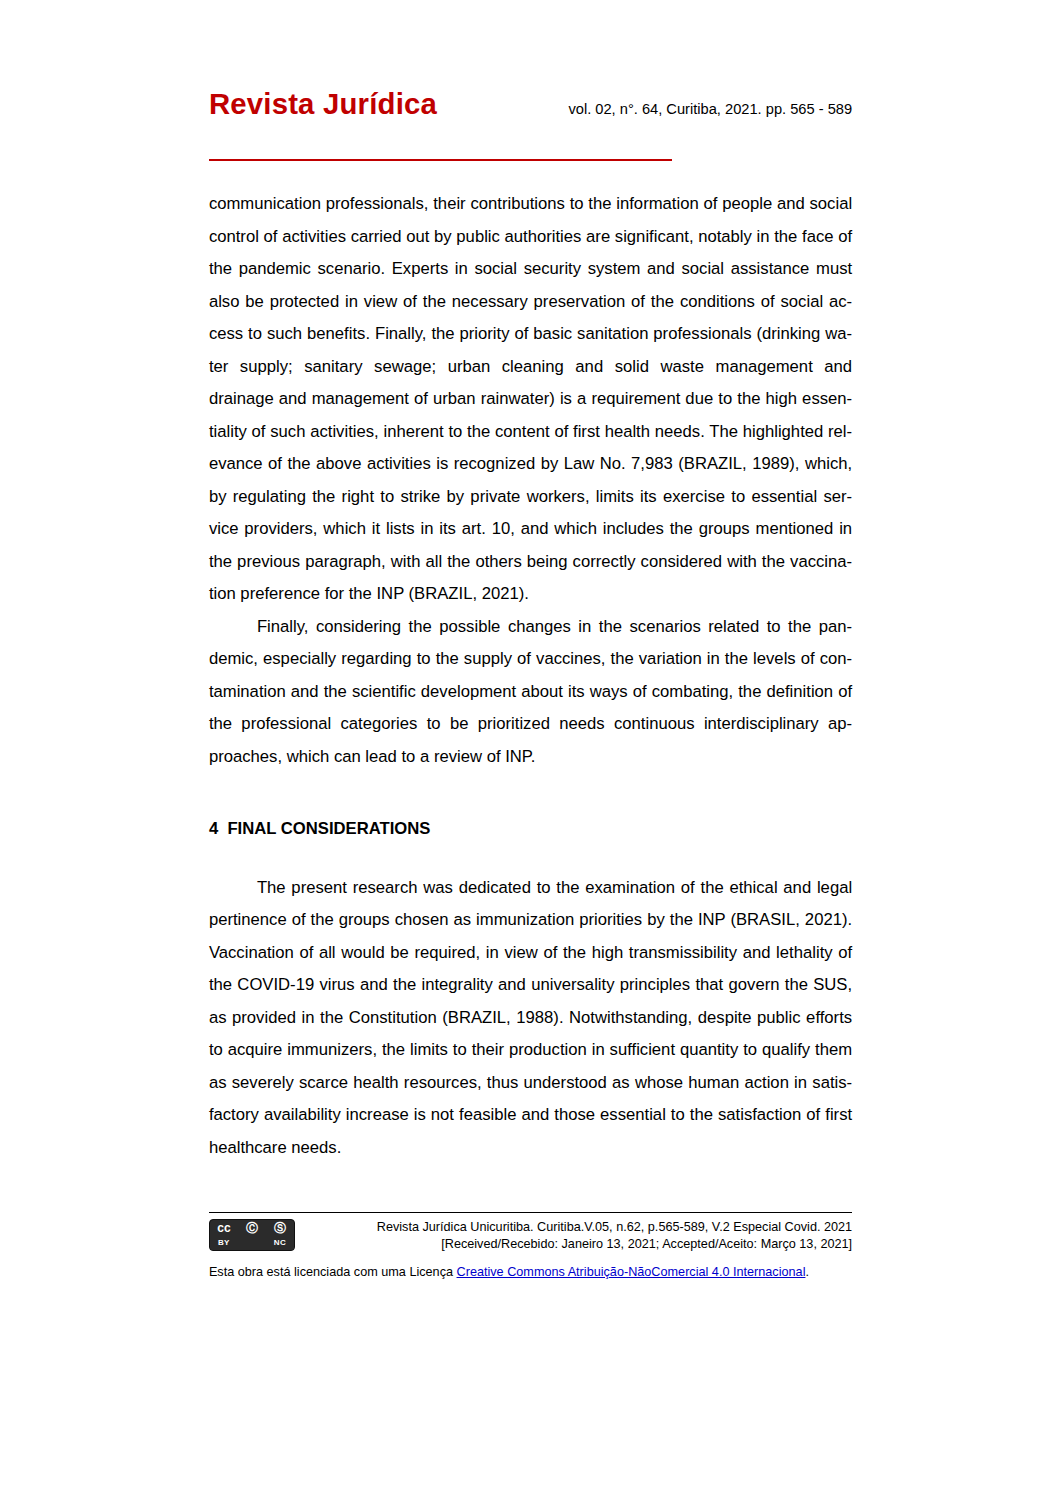Revista Jurídica
vol. 02, n°. 64, Curitiba, 2021. pp. 565 - 589
communication professionals, their contributions to the information of people and social control of activities carried out by public authorities are significant, notably in the face of the pandemic scenario. Experts in social security system and social assistance must also be protected in view of the necessary preservation of the conditions of social access to such benefits. Finally, the priority of basic sanitation professionals (drinking water supply; sanitary sewage; urban cleaning and solid waste management and drainage and management of urban rainwater) is a requirement due to the high essentiality of such activities, inherent to the content of first health needs. The highlighted relevance of the above activities is recognized by Law No. 7,983 (BRAZIL, 1989), which, by regulating the right to strike by private workers, limits its exercise to essential service providers, which it lists in its art. 10, and which includes the groups mentioned in the previous paragraph, with all the others being correctly considered with the vaccination preference for the INP (BRAZIL, 2021).
Finally, considering the possible changes in the scenarios related to the pandemic, especially regarding to the supply of vaccines, the variation in the levels of contamination and the scientific development about its ways of combating, the definition of the professional categories to be prioritized needs continuous interdisciplinary approaches, which can lead to a review of INP.
4 FINAL CONSIDERATIONS
The present research was dedicated to the examination of the ethical and legal pertinence of the groups chosen as immunization priorities by the INP (BRASIL, 2021). Vaccination of all would be required, in view of the high transmissibility and lethality of the COVID-19 virus and the integrality and universality principles that govern the SUS, as provided in the Constitution (BRAZIL, 1988). Notwithstanding, despite public efforts to acquire immunizers, the limits to their production in sufficient quantity to qualify them as severely scarce health resources, thus understood as whose human action in satisfactory availability increase is not feasible and those essential to the satisfaction of first healthcare needs.
cc
Ⓒ
Ⓢ
BY
NC
Revista Jurídica Unicuritiba. Curitiba.V.05, n.62, p.565-589, V.2 Especial Covid. 2021 [Received/Recebido: Janeiro 13, 2021; Accepted/Aceito: Março 13, 2021]
Esta obra está licenciada com uma Licença Creative Commons Atribuição-NãoComercial 4.0 Internacional.